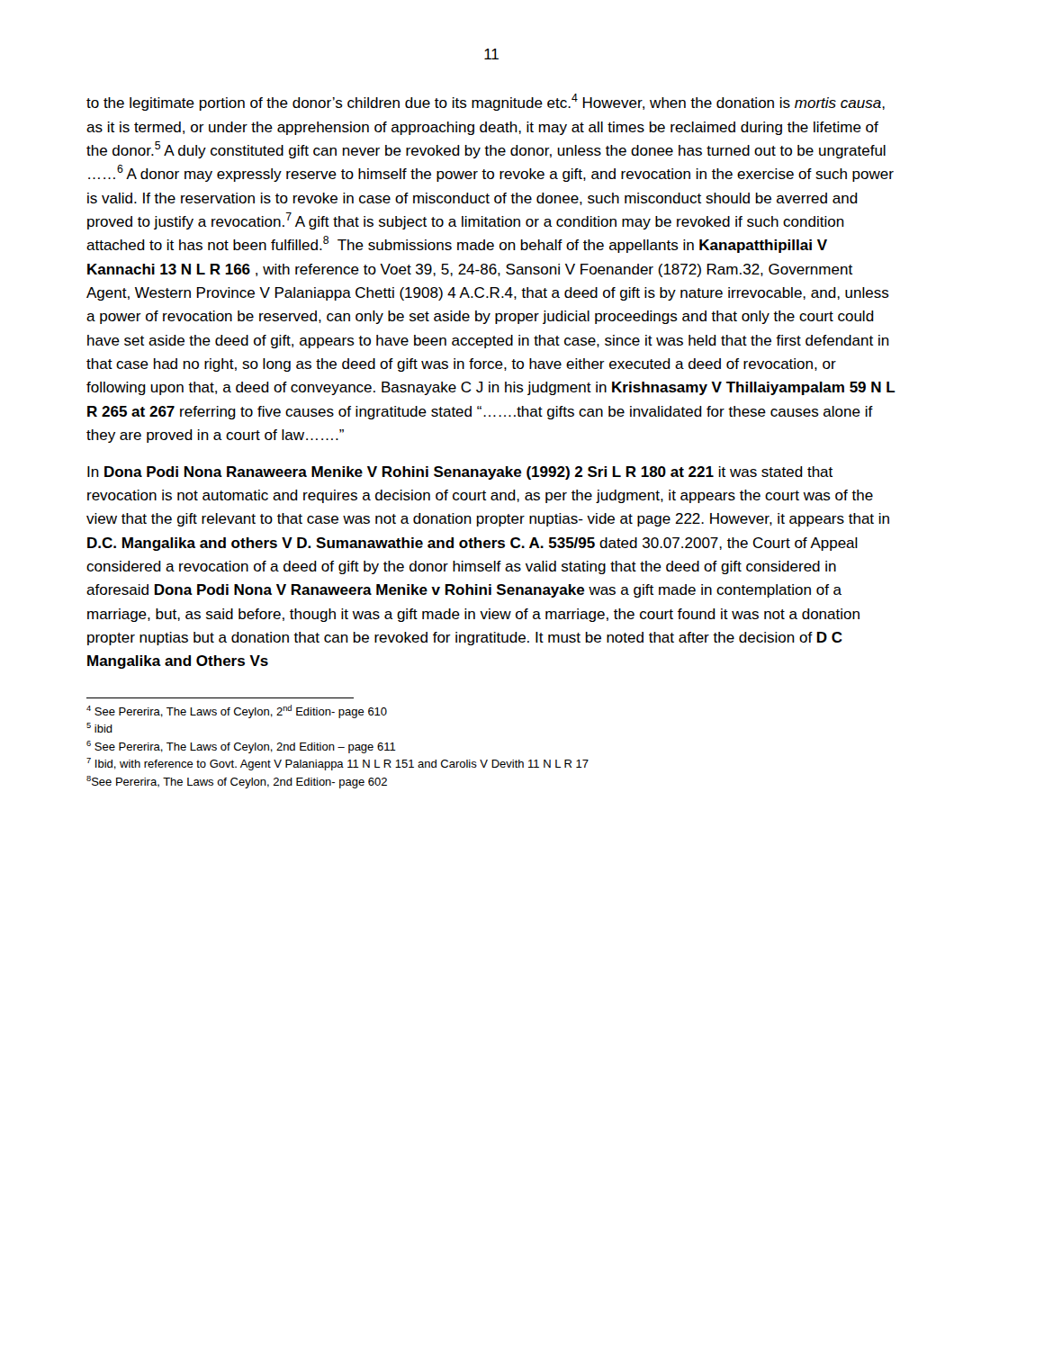11
to the legitimate portion of the donor’s children due to its magnitude etc.4 However, when the donation is mortis causa, as it is termed, or under the apprehension of approaching death, it may at all times be reclaimed during the lifetime of the donor.5 A duly constituted gift can never be revoked by the donor, unless the donee has turned out to be ungrateful ……6 A donor may expressly reserve to himself the power to revoke a gift, and revocation in the exercise of such power is valid. If the reservation is to revoke in case of misconduct of the donee, such misconduct should be averred and proved to justify a revocation.7 A gift that is subject to a limitation or a condition may be revoked if such condition attached to it has not been fulfilled.8 The submissions made on behalf of the appellants in Kanapatthipillai V Kannachi 13 N L R 166 , with reference to Voet 39, 5, 24-86, Sansoni V Foenander (1872) Ram.32, Government Agent, Western Province V Palaniappa Chetti (1908) 4 A.C.R.4, that a deed of gift is by nature irrevocable, and, unless a power of revocation be reserved, can only be set aside by proper judicial proceedings and that only the court could have set aside the deed of gift, appears to have been accepted in that case, since it was held that the first defendant in that case had no right, so long as the deed of gift was in force, to have either executed a deed of revocation, or following upon that, a deed of conveyance. Basnayake C J in his judgment in Krishnasamy V Thillaiyampalam 59 N L R 265 at 267 referring to five causes of ingratitude stated “…….that gifts can be invalidated for these causes alone if they are proved in a court of law…….”
In Dona Podi Nona Ranaweera Menike V Rohini Senanayake (1992) 2 Sri L R 180 at 221 it was stated that revocation is not automatic and requires a decision of court and, as per the judgment, it appears the court was of the view that the gift relevant to that case was not a donation propter nuptias- vide at page 222. However, it appears that in D.C. Mangalika and others V D. Sumanawathie and others C. A. 535/95 dated 30.07.2007, the Court of Appeal considered a revocation of a deed of gift by the donor himself as valid stating that the deed of gift considered in aforesaid Dona Podi Nona V Ranaweera Menike v Rohini Senanayake was a gift made in contemplation of a marriage, but, as said before, though it was a gift made in view of a marriage, the court found it was not a donation propter nuptias but a donation that can be revoked for ingratitude. It must be noted that after the decision of D C Mangalika and Others Vs
4 See Pererira, The Laws of Ceylon, 2nd Edition- page 610
5 ibid
6 See Pererira, The Laws of Ceylon, 2nd Edition – page 611
7 Ibid, with reference to Govt. Agent V Palaniappa 11 N L R 151 and Carolis V Devith 11 N L R 17
8See Pererira, The Laws of Ceylon, 2nd Edition- page 602